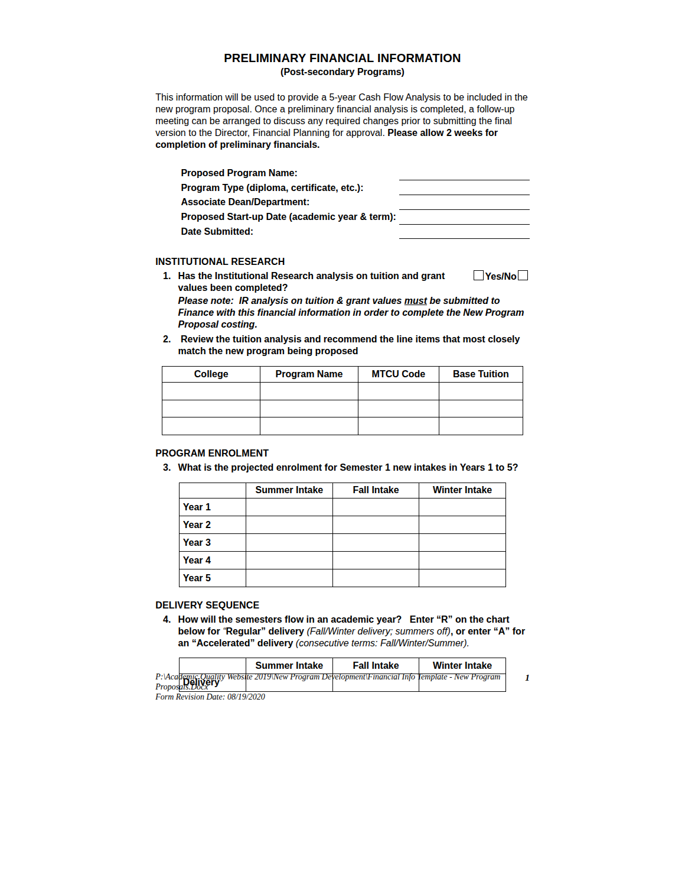PRELIMINARY FINANCIAL INFORMATION
(Post-secondary Programs)
This information will be used to provide a 5-year Cash Flow Analysis to be included in the new program proposal. Once a preliminary financial analysis is completed, a follow-up meeting can be arranged to discuss any required changes prior to submitting the final version to the Director, Financial Planning for approval. Please allow 2 weeks for completion of preliminary financials.
| Proposed Program Name: | |
| Program Type (diploma, certificate, etc.): | |
| Associate Dean/Department: | |
| Proposed Start-up Date (academic year & term): | |
| Date Submitted: | |
INSTITUTIONAL RESEARCH
Yes/No Has the Institutional Research analysis on tuition and grant values been completed? Please note: IR analysis on tuition & grant values must be submitted to Finance with this financial information in order to complete the New Program Proposal costing.
Review the tuition analysis and recommend the line items that most closely match the new program being proposed
| College | Program Name | MTCU Code | Base Tuition |
| --- | --- | --- | --- |
PROGRAM ENROLMENT
What is the projected enrolment for Semester 1 new intakes in Years 1 to 5?
| | Summer Intake | Fall Intake | Winter Intake |
| --- | --- | --- | --- |
| Year 1 | | | |
| Year 2 | | | |
| Year 3 | | | |
| Year 4 | | | |
| Year 5 | | | |
DELIVERY SEQUENCE
How will the semesters flow in an academic year? Enter “R” on the chart below for “Regular” delivery (Fall/Winter delivery; summers off), or enter “A” for an “Accelerated” delivery (consecutive terms: Fall/Winter/Summer).
| | Summer Intake | Fall Intake | Winter Intake |
| --- | --- | --- | --- |
| Delivery | | | |
1 P:\Academic Quality Website 2019\New Program Development\Financial Info Template - New Program Proposals.Docx
Form Revision Date: 08/19/2020